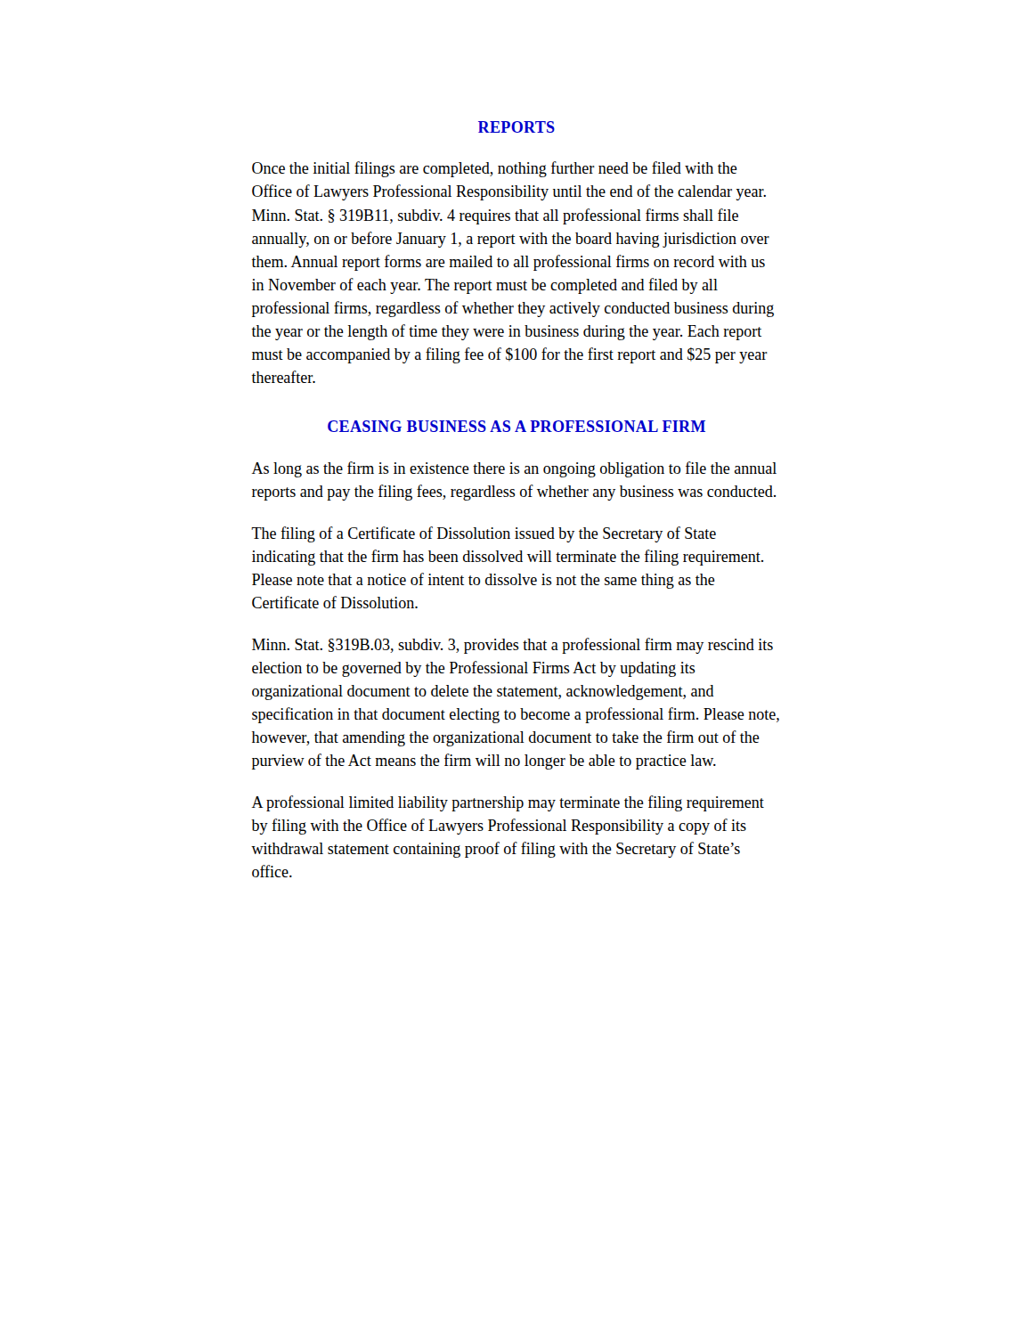REPORTS
Once the initial filings are completed, nothing further need be filed with the Office of Lawyers Professional Responsibility until the end of the calendar year. Minn. Stat. § 319B11, subdiv. 4 requires that all professional firms shall file annually, on or before January 1, a report with the board having jurisdiction over them. Annual report forms are mailed to all professional firms on record with us in November of each year. The report must be completed and filed by all professional firms, regardless of whether they actively conducted business during the year or the length of time they were in business during the year. Each report must be accompanied by a filing fee of $100 for the first report and $25 per year thereafter.
CEASING BUSINESS AS A PROFESSIONAL FIRM
As long as the firm is in existence there is an ongoing obligation to file the annual reports and pay the filing fees, regardless of whether any business was conducted.
The filing of a Certificate of Dissolution issued by the Secretary of State indicating that the firm has been dissolved will terminate the filing requirement. Please note that a notice of intent to dissolve is not the same thing as the Certificate of Dissolution.
Minn. Stat. §319B.03, subdiv. 3, provides that a professional firm may rescind its election to be governed by the Professional Firms Act by updating its organizational document to delete the statement, acknowledgement, and specification in that document electing to become a professional firm. Please note, however, that amending the organizational document to take the firm out of the purview of the Act means the firm will no longer be able to practice law.
A professional limited liability partnership may terminate the filing requirement by filing with the Office of Lawyers Professional Responsibility a copy of its withdrawal statement containing proof of filing with the Secretary of State’s office.